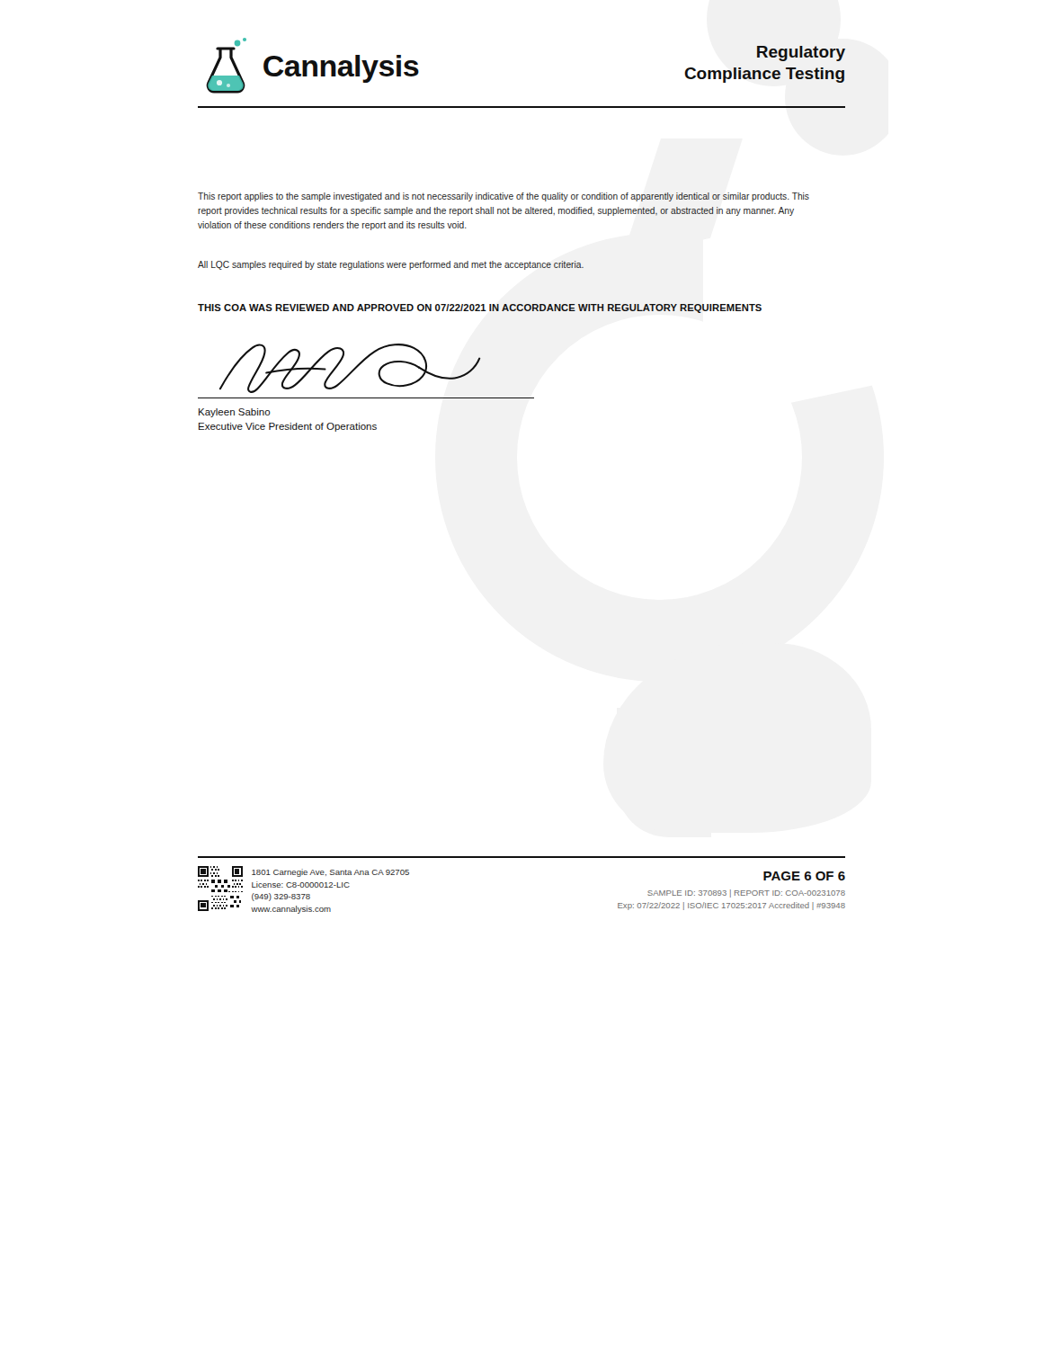Cannalysis
Regulatory
Compliance Testing
This report applies to the sample investigated and is not necessarily indicative of the quality or condition of apparently identical or similar products. This report provides technical results for a specific sample and the report shall not be altered, modified, supplemented, or abstracted in any manner. Any violation of these conditions renders the report and its results void.
All LQC samples required by state regulations were performed and met the acceptance criteria.
THIS COA WAS REVIEWED AND APPROVED ON 07/22/2021 IN ACCORDANCE WITH REGULATORY REQUIREMENTS
Kayleen Sabino
Executive Vice President of Operations
1801 Carnegie Ave, Santa Ana CA 92705
License: C8-0000012-LIC
(949) 329-8378
www.cannalysis.com
PAGE 6 OF 6
SAMPLE ID: 370893 | REPORT ID: COA-00231078
Exp: 07/22/2022 | ISO/IEC 17025:2017 Accredited | #93948